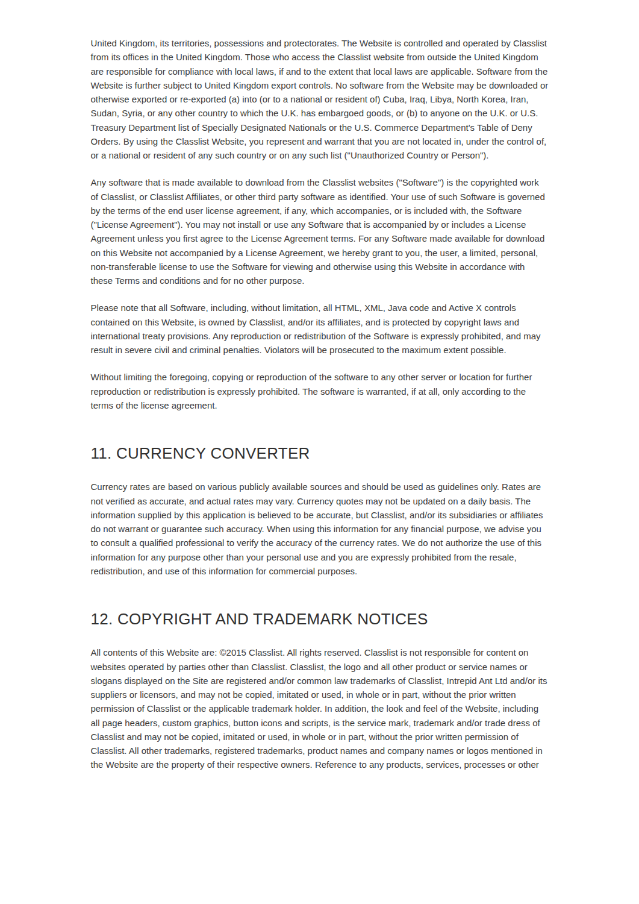United Kingdom, its territories, possessions and protectorates. The Website is controlled and operated by Classlist from its offices in the United Kingdom. Those who access the Classlist website from outside the United Kingdom are responsible for compliance with local laws, if and to the extent that local laws are applicable. Software from the Website is further subject to United Kingdom export controls. No software from the Website may be downloaded or otherwise exported or re-exported (a) into (or to a national or resident of) Cuba, Iraq, Libya, North Korea, Iran, Sudan, Syria, or any other country to which the U.K. has embargoed goods, or (b) to anyone on the U.K. or U.S. Treasury Department list of Specially Designated Nationals or the U.S. Commerce Department's Table of Deny Orders. By using the Classlist Website, you represent and warrant that you are not located in, under the control of, or a national or resident of any such country or on any such list ("Unauthorized Country or Person").
Any software that is made available to download from the Classlist websites ("Software") is the copyrighted work of Classlist, or Classlist Affiliates, or other third party software as identified. Your use of such Software is governed by the terms of the end user license agreement, if any, which accompanies, or is included with, the Software ("License Agreement"). You may not install or use any Software that is accompanied by or includes a License Agreement unless you first agree to the License Agreement terms. For any Software made available for download on this Website not accompanied by a License Agreement, we hereby grant to you, the user, a limited, personal, non-transferable license to use the Software for viewing and otherwise using this Website in accordance with these Terms and conditions and for no other purpose.
Please note that all Software, including, without limitation, all HTML, XML, Java code and Active X controls contained on this Website, is owned by Classlist, and/or its affiliates, and is protected by copyright laws and international treaty provisions. Any reproduction or redistribution of the Software is expressly prohibited, and may result in severe civil and criminal penalties. Violators will be prosecuted to the maximum extent possible.
Without limiting the foregoing, copying or reproduction of the software to any other server or location for further reproduction or redistribution is expressly prohibited. The software is warranted, if at all, only according to the terms of the license agreement.
11. CURRENCY CONVERTER
Currency rates are based on various publicly available sources and should be used as guidelines only. Rates are not verified as accurate, and actual rates may vary. Currency quotes may not be updated on a daily basis. The information supplied by this application is believed to be accurate, but Classlist, and/or its subsidiaries or affiliates do not warrant or guarantee such accuracy. When using this information for any financial purpose, we advise you to consult a qualified professional to verify the accuracy of the currency rates. We do not authorize the use of this information for any purpose other than your personal use and you are expressly prohibited from the resale, redistribution, and use of this information for commercial purposes.
12. COPYRIGHT AND TRADEMARK NOTICES
All contents of this Website are: ©2015 Classlist. All rights reserved. Classlist is not responsible for content on websites operated by parties other than Classlist. Classlist, the logo and all other product or service names or slogans displayed on the Site are registered and/or common law trademarks of Classlist, Intrepid Ant Ltd and/or its suppliers or licensors, and may not be copied, imitated or used, in whole or in part, without the prior written permission of Classlist or the applicable trademark holder. In addition, the look and feel of the Website, including all page headers, custom graphics, button icons and scripts, is the service mark, trademark and/or trade dress of Classlist and may not be copied, imitated or used, in whole or in part, without the prior written permission of Classlist. All other trademarks, registered trademarks, product names and company names or logos mentioned in the Website are the property of their respective owners. Reference to any products, services, processes or other